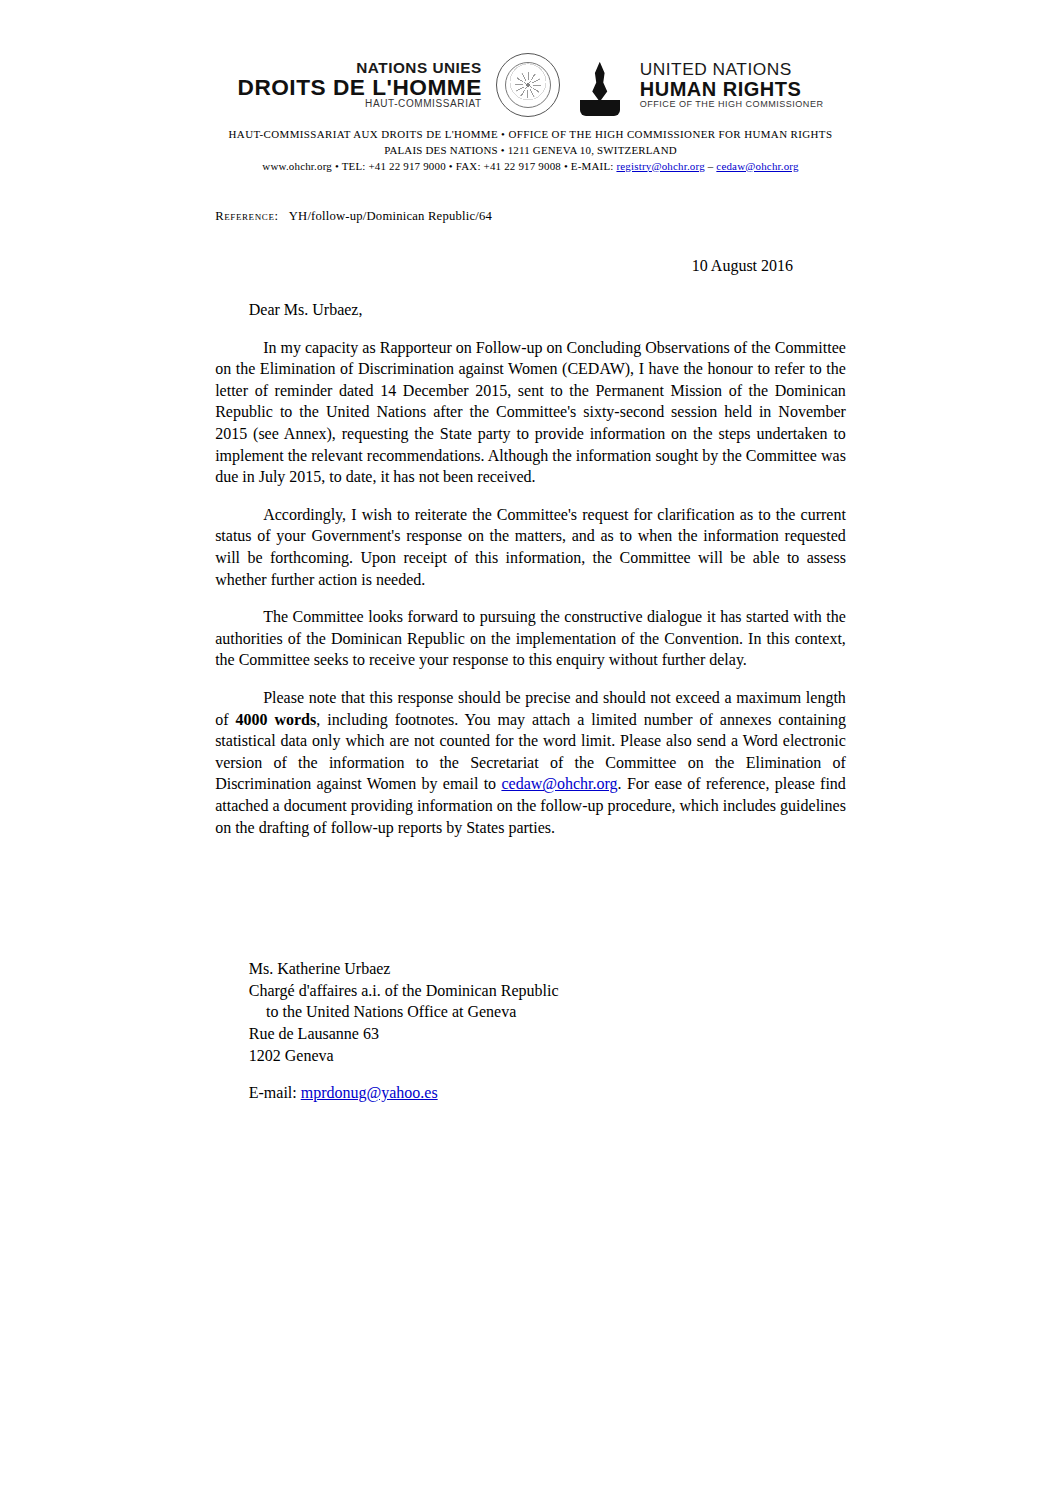NATIONS UNIES
DROITS DE L'HOMME
HAUT-COMMISSARIAT
UNITED NATIONS
HUMAN RIGHTS
OFFICE OF THE HIGH COMMISSIONER
HAUT-COMMISSARIAT AUX DROITS DE L'HOMME • OFFICE OF THE HIGH COMMISSIONER FOR HUMAN RIGHTS
PALAIS DES NATIONS • 1211 GENEVA 10, SWITZERLAND
www.ohchr.org • TEL: +41 22 917 9000 • FAX: +41 22 917 9008 • E-MAIL: registry@ohchr.org – cedaw@ohchr.org
Reference: YH/follow-up/Dominican Republic/64
10 August 2016
Dear Ms. Urbaez,
In my capacity as Rapporteur on Follow-up on Concluding Observations of the Committee on the Elimination of Discrimination against Women (CEDAW), I have the honour to refer to the letter of reminder dated 14 December 2015, sent to the Permanent Mission of the Dominican Republic to the United Nations after the Committee's sixty-second session held in November 2015 (see Annex), requesting the State party to provide information on the steps undertaken to implement the relevant recommendations. Although the information sought by the Committee was due in July 2015, to date, it has not been received.
Accordingly, I wish to reiterate the Committee's request for clarification as to the current status of your Government's response on the matters, and as to when the information requested will be forthcoming. Upon receipt of this information, the Committee will be able to assess whether further action is needed.
The Committee looks forward to pursuing the constructive dialogue it has started with the authorities of the Dominican Republic on the implementation of the Convention. In this context, the Committee seeks to receive your response to this enquiry without further delay.
Please note that this response should be precise and should not exceed a maximum length of 4000 words, including footnotes. You may attach a limited number of annexes containing statistical data only which are not counted for the word limit. Please also send a Word electronic version of the information to the Secretariat of the Committee on the Elimination of Discrimination against Women by email to cedaw@ohchr.org. For ease of reference, please find attached a document providing information on the follow-up procedure, which includes guidelines on the drafting of follow-up reports by States parties.
Ms. Katherine Urbaez
Chargé d'affaires a.i. of the Dominican Republic
to the United Nations Office at Geneva
Rue de Lausanne 63
1202 Geneva
E-mail: mprdonug@yahoo.es